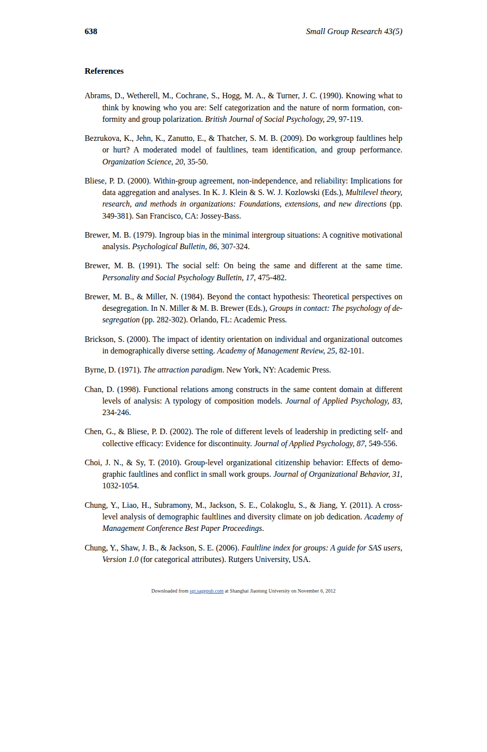638 Small Group Research 43(5)
References
Abrams, D., Wetherell, M., Cochrane, S., Hogg, M. A., & Turner, J. C. (1990). Knowing what to think by knowing who you are: Self categorization and the nature of norm formation, conformity and group polarization. British Journal of Social Psychology, 29, 97-119.
Bezrukova, K., Jehn, K., Zanutto, E., & Thatcher, S. M. B. (2009). Do workgroup faultlines help or hurt? A moderated model of faultlines, team identification, and group performance. Organization Science, 20, 35-50.
Bliese, P. D. (2000). Within-group agreement, non-independence, and reliability: Implications for data aggregation and analyses. In K. J. Klein & S. W. J. Kozlowski (Eds.), Multilevel theory, research, and methods in organizations: Foundations, extensions, and new directions (pp. 349-381). San Francisco, CA: Jossey-Bass.
Brewer, M. B. (1979). Ingroup bias in the minimal intergroup situations: A cognitive motivational analysis. Psychological Bulletin, 86, 307-324.
Brewer, M. B. (1991). The social self: On being the same and different at the same time. Personality and Social Psychology Bulletin, 17, 475-482.
Brewer, M. B., & Miller, N. (1984). Beyond the contact hypothesis: Theoretical perspectives on desegregation. In N. Miller & M. B. Brewer (Eds.), Groups in contact: The psychology of desegregation (pp. 282-302). Orlando, FL: Academic Press.
Brickson, S. (2000). The impact of identity orientation on individual and organizational outcomes in demographically diverse setting. Academy of Management Review, 25, 82-101.
Byrne, D. (1971). The attraction paradigm. New York, NY: Academic Press.
Chan, D. (1998). Functional relations among constructs in the same content domain at different levels of analysis: A typology of composition models. Journal of Applied Psychology, 83, 234-246.
Chen, G., & Bliese, P. D. (2002). The role of different levels of leadership in predicting self- and collective efficacy: Evidence for discontinuity. Journal of Applied Psychology, 87, 549-556.
Choi, J. N., & Sy, T. (2010). Group-level organizational citizenship behavior: Effects of demographic faultlines and conflict in small work groups. Journal of Organizational Behavior, 31, 1032-1054.
Chung, Y., Liao, H., Subramony, M., Jackson, S. E., Colakoglu, S., & Jiang, Y. (2011). A cross-level analysis of demographic faultlines and diversity climate on job dedication. Academy of Management Conference Best Paper Proceedings.
Chung, Y., Shaw, J. B., & Jackson, S. E. (2006). Faultline index for groups: A guide for SAS users, Version 1.0 (for categorical attributes). Rutgers University, USA.
Downloaded from sgr.sagepub.com at Shanghai Jiaotong University on November 6, 2012